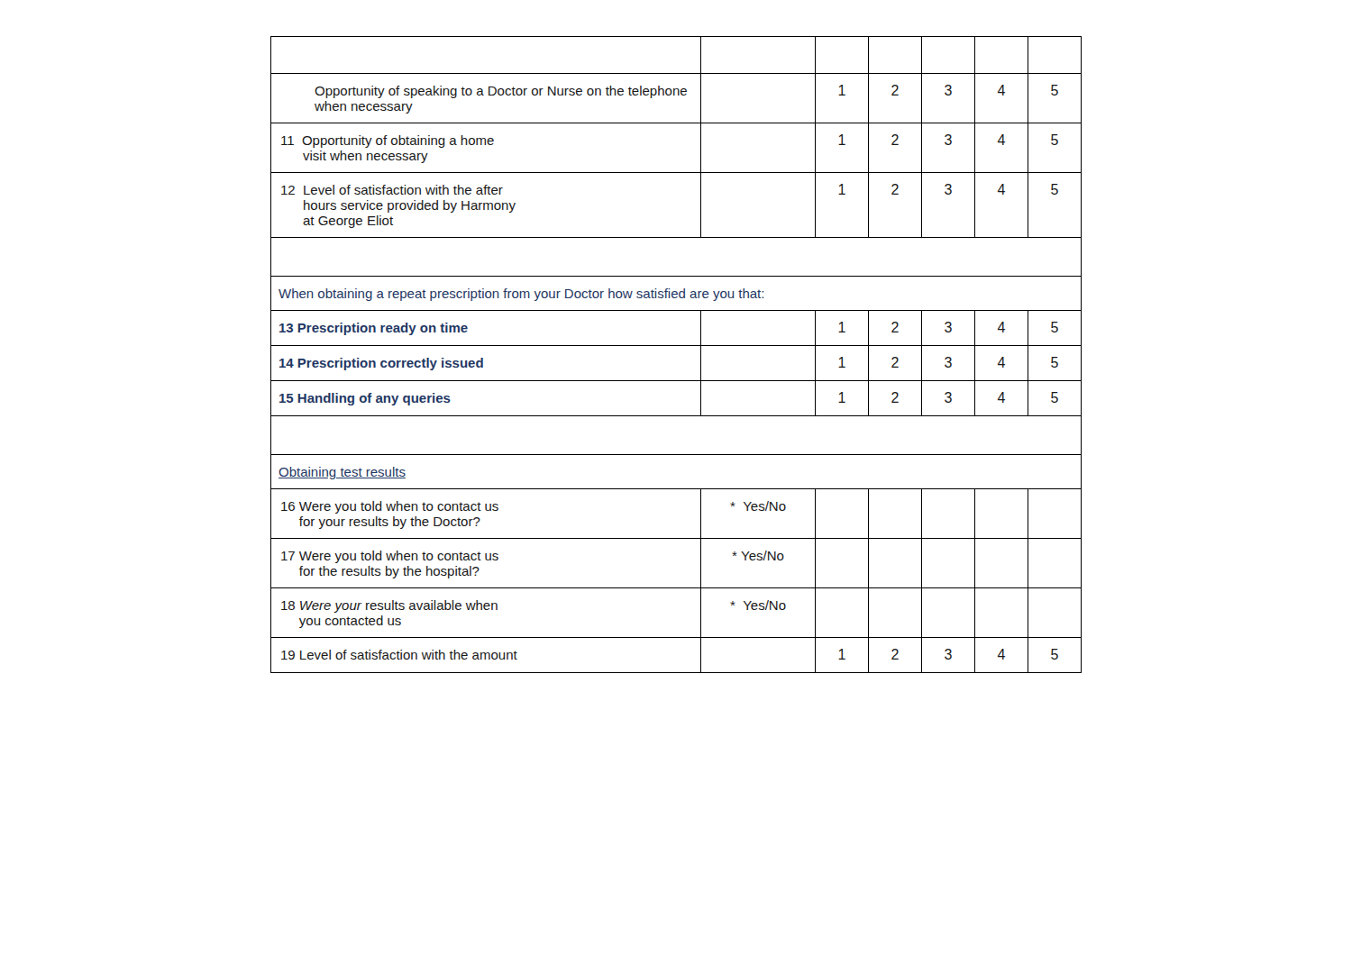| Opportunity of speaking to a Doctor or Nurse on the telephone when necessary | | 1 | 2 | 3 | 4 | 5 |
| 11 Opportunity of obtaining a home visit when necessary | | 1 | 2 | 3 | 4 | 5 |
| 12 Level of satisfaction with the after hours service provided by Harmony at George Eliot | | 1 | 2 | 3 | 4 | 5 |
| When obtaining a repeat prescription from your Doctor how satisfied are you that: |
| 13 Prescription ready on time | | 1 | 2 | 3 | 4 | 5 |
| 14 Prescription correctly issued | | 1 | 2 | 3 | 4 | 5 |
| 15 Handling of any queries | | 1 | 2 | 3 | 4 | 5 |
| Obtaining test results |
| 16 Were you told when to contact us for your results by the Doctor? | * Yes/No | | | | | |
| 17 Were you told when to contact us for the results by the hospital? | * Yes/No | | | | | |
| 18 Were your results available when you contacted us | * Yes/No | | | | | |
| 19 Level of satisfaction with the amount | | 1 | 2 | 3 | 4 | 5 |